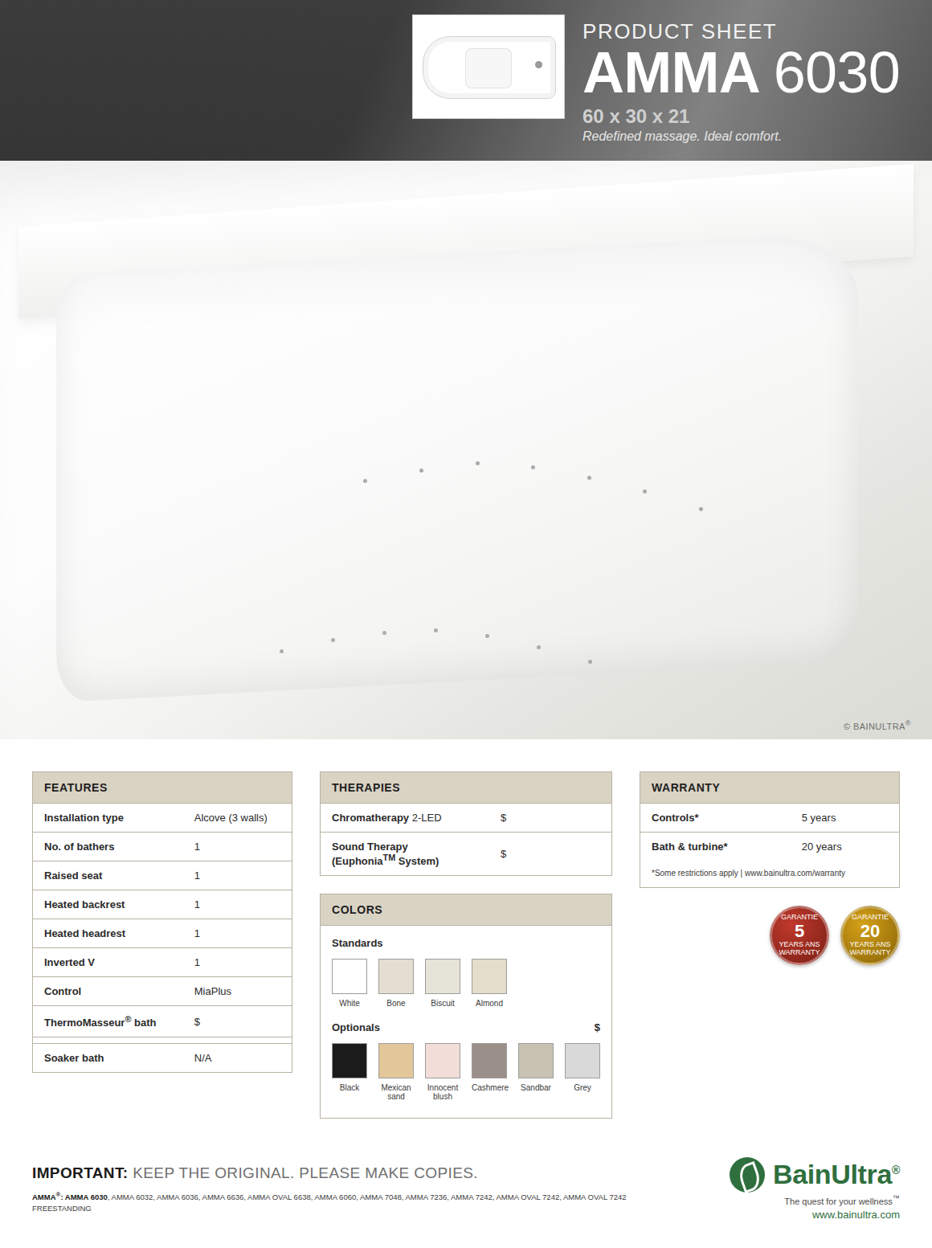PRODUCT SHEET
AMMA 6030
60 x 30 x 21
Redefined massage. Ideal comfort.
© BAINULTRA®
FEATURES
| Installation type | Alcove (3 walls) |
| No. of bathers | 1 |
| Raised seat | 1 |
| Heated backrest | 1 |
| Heated headrest | 1 |
| Inverted V | 1 |
| Control | MiaPlus |
| ThermoMasseur ® bath | $ |
| Soaker bath | N/A |
THERAPIES
| Chromatherapy 2-LED | $ |
| Sound Therapy (Euphonia TM System) | $ |
COLORS
Standards
White
Bone
Biscuit
Almond
Optionals
$
Black
Mexican
sand
Innocent
blush
Cashmere
Sandbar
Grey
WARRANTY
| Controls* | 5 years |
| Bath & turbine* | 20 years |
*Some restrictions apply | www.bainultra.com/warranty
GARANTIE 5 YEARS ANS
WARRANTY
GARANTIE 20 YEARS ANS
WARRANTY
IMPORTANT: KEEP THE ORIGINAL. PLEASE MAKE COPIES.
AMMA®: AMMA 6030, AMMA 6032, AMMA 6036, AMMA 6636, AMMA OVAL 6638, AMMA 6060, AMMA 7048, AMMA 7236, AMMA 7242, AMMA OVAL 7242, AMMA OVAL 7242 FREESTANDING
BainUltra®
The quest for your wellness™
www.bainultra.com